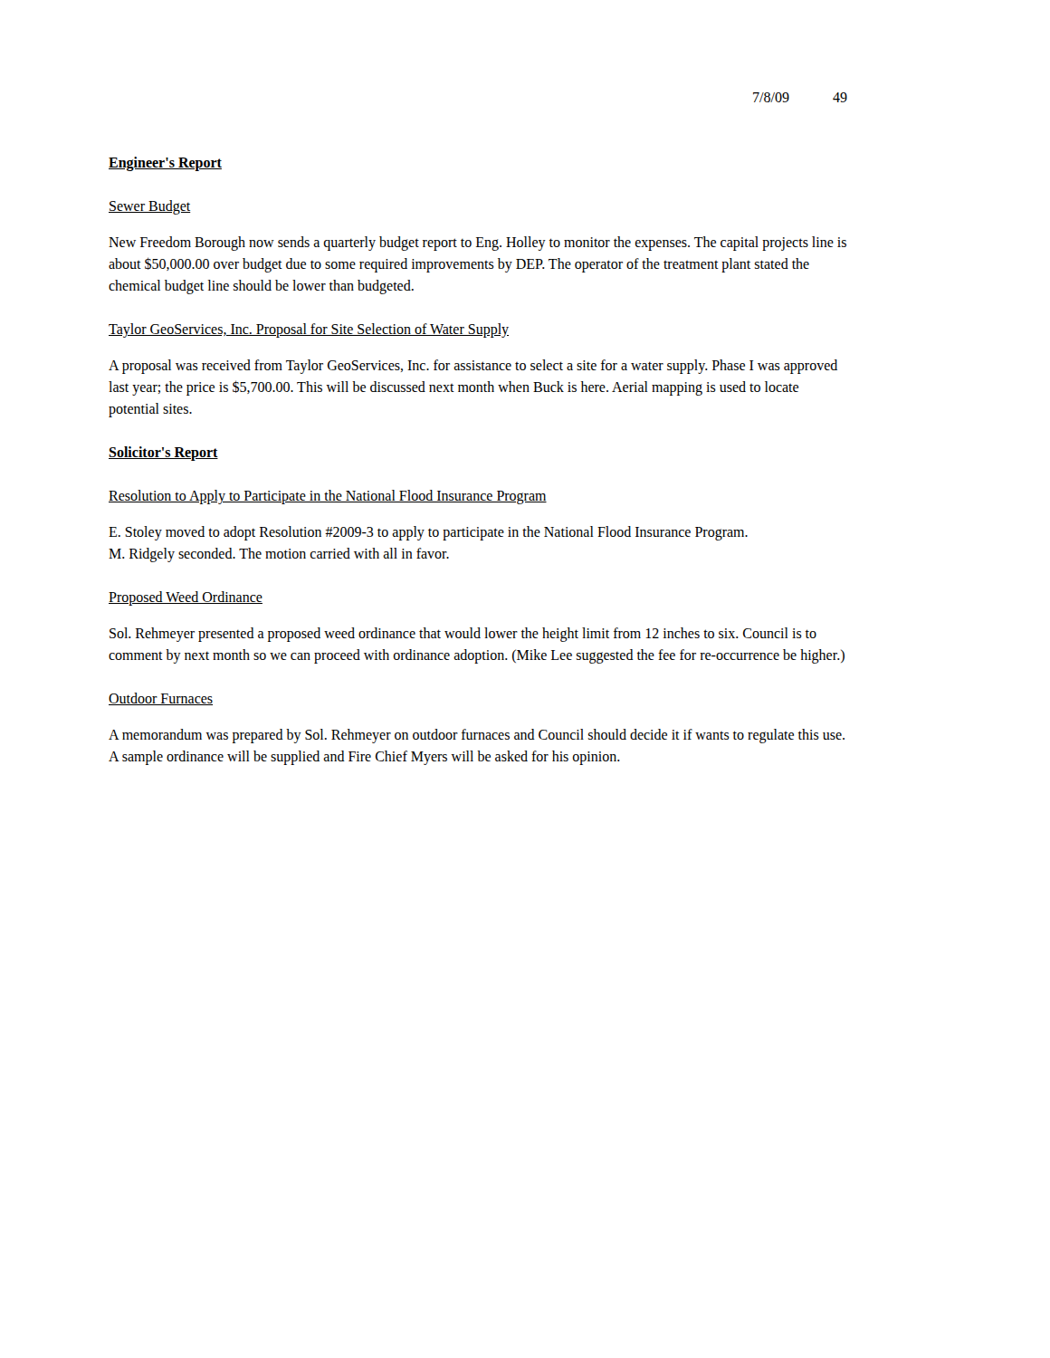7/8/0949
Engineer's Report
Sewer Budget
New Freedom Borough now sends a quarterly budget report to Eng. Holley to monitor the expenses. The capital projects line is about $50,000.00 over budget due to some required improvements by DEP. The operator of the treatment plant stated the chemical budget line should be lower than budgeted.
Taylor GeoServices, Inc. Proposal for Site Selection of Water Supply
A proposal was received from Taylor GeoServices, Inc. for assistance to select a site for a water supply. Phase I was approved last year; the price is $5,700.00. This will be discussed next month when Buck is here. Aerial mapping is used to locate potential sites.
Solicitor's Report
Resolution to Apply to Participate in the National Flood Insurance Program
E. Stoley moved to adopt Resolution #2009-3 to apply to participate in the National Flood Insurance Program.
M. Ridgely seconded. The motion carried with all in favor.
Proposed Weed Ordinance
Sol. Rehmeyer presented a proposed weed ordinance that would lower the height limit from 12 inches to six. Council is to comment by next month so we can proceed with ordinance adoption. (Mike Lee suggested the fee for re-occurrence be higher.)
Outdoor Furnaces
A memorandum was prepared by Sol. Rehmeyer on outdoor furnaces and Council should decide it if wants to regulate this use. A sample ordinance will be supplied and Fire Chief Myers will be asked for his opinion.